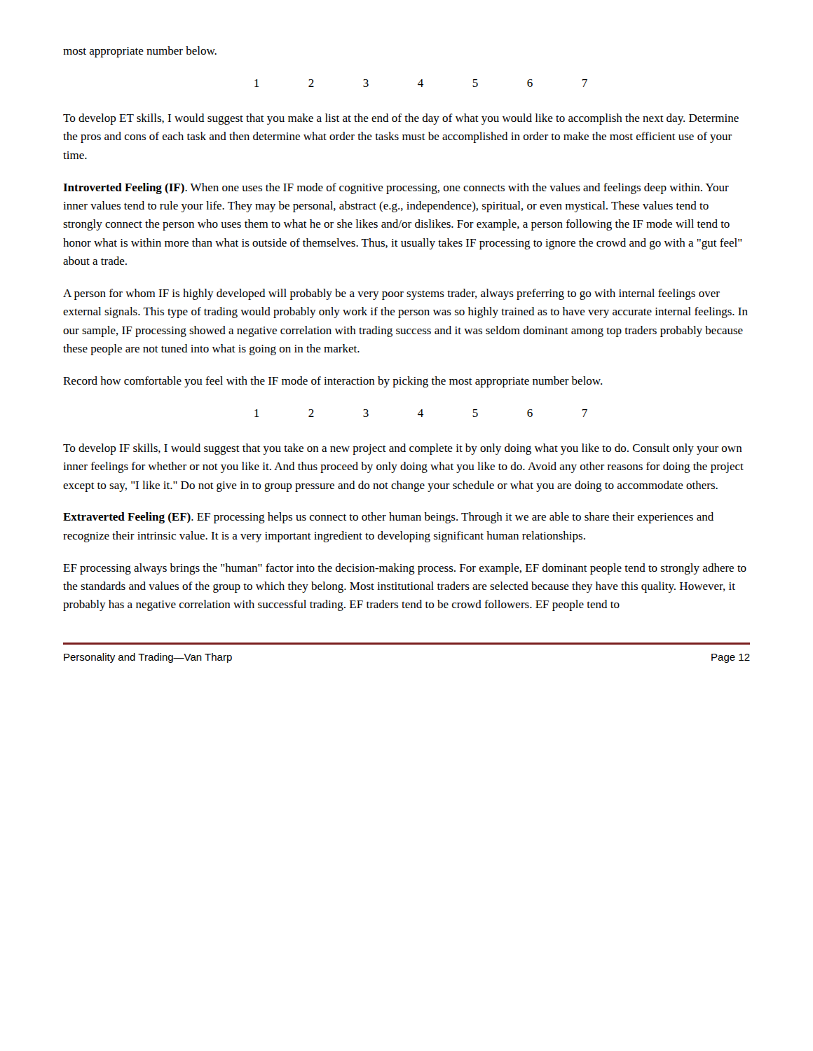most appropriate number below.
1234567
To develop ET skills, I would suggest that you make a list at the end of the day of what you would like to accomplish the next day. Determine the pros and cons of each task and then determine what order the tasks must be accomplished in order to make the most efficient use of your time.
Introverted Feeling (IF). When one uses the IF mode of cognitive processing, one connects with the values and feelings deep within. Your inner values tend to rule your life. They may be personal, abstract (e.g., independence), spiritual, or even mystical. These values tend to strongly connect the person who uses them to what he or she likes and/or dislikes. For example, a person following the IF mode will tend to honor what is within more than what is outside of themselves. Thus, it usually takes IF processing to ignore the crowd and go with a "gut feel" about a trade.
A person for whom IF is highly developed will probably be a very poor systems trader, always preferring to go with internal feelings over external signals. This type of trading would probably only work if the person was so highly trained as to have very accurate internal feelings. In our sample, IF processing showed a negative correlation with trading success and it was seldom dominant among top traders probably because these people are not tuned into what is going on in the market.
Record how comfortable you feel with the IF mode of interaction by picking the most appropriate number below.
1234567
To develop IF skills, I would suggest that you take on a new project and complete it by only doing what you like to do. Consult only your own inner feelings for whether or not you like it. And thus proceed by only doing what you like to do. Avoid any other reasons for doing the project except to say, "I like it." Do not give in to group pressure and do not change your schedule or what you are doing to accommodate others.
Extraverted Feeling (EF). EF processing helps us connect to other human beings. Through it we are able to share their experiences and recognize their intrinsic value. It is a very important ingredient to developing significant human relationships.
EF processing always brings the "human" factor into the decision-making process. For example, EF dominant people tend to strongly adhere to the standards and values of the group to which they belong. Most institutional traders are selected because they have this quality. However, it probably has a negative correlation with successful trading. EF traders tend to be crowd followers. EF people tend to
Personality and Trading—Van Tharp Page 12